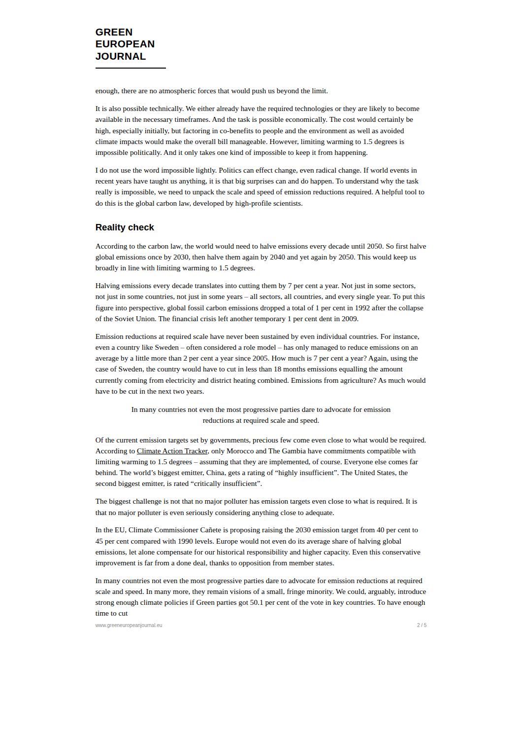Green
European
Journal
enough, there are no atmospheric forces that would push us beyond the limit.
It is also possible technically. We either already have the required technologies or they are likely to become available in the necessary timeframes. And the task is possible economically. The cost would certainly be high, especially initially, but factoring in co-benefits to people and the environment as well as avoided climate impacts would make the overall bill manageable. However, limiting warming to 1.5 degrees is impossible politically. And it only takes one kind of impossible to keep it from happening.
I do not use the word impossible lightly. Politics can effect change, even radical change. If world events in recent years have taught us anything, it is that big surprises can and do happen. To understand why the task really is impossible, we need to unpack the scale and speed of emission reductions required. A helpful tool to do this is the global carbon law, developed by high-profile scientists.
Reality check
According to the carbon law, the world would need to halve emissions every decade until 2050. So first halve global emissions once by 2030, then halve them again by 2040 and yet again by 2050. This would keep us broadly in line with limiting warming to 1.5 degrees.
Halving emissions every decade translates into cutting them by 7 per cent a year. Not just in some sectors, not just in some countries, not just in some years – all sectors, all countries, and every single year. To put this figure into perspective, global fossil carbon emissions dropped a total of 1 per cent in 1992 after the collapse of the Soviet Union. The financial crisis left another temporary 1 per cent dent in 2009.
Emission reductions at required scale have never been sustained by even individual countries. For instance, even a country like Sweden – often considered a role model – has only managed to reduce emissions on an average by a little more than 2 per cent a year since 2005. How much is 7 per cent a year? Again, using the case of Sweden, the country would have to cut in less than 18 months emissions equalling the amount currently coming from electricity and district heating combined. Emissions from agriculture? As much would have to be cut in the next two years.
In many countries not even the most progressive parties dare to advocate for emission reductions at required scale and speed.
Of the current emission targets set by governments, precious few come even close to what would be required. According to Climate Action Tracker, only Morocco and The Gambia have commitments compatible with limiting warming to 1.5 degrees – assuming that they are implemented, of course. Everyone else comes far behind. The world’s biggest emitter, China, gets a rating of “highly insufficient”. The United States, the second biggest emitter, is rated “critically insufficient”.
The biggest challenge is not that no major polluter has emission targets even close to what is required. It is that no major polluter is even seriously considering anything close to adequate.
In the EU, Climate Commissioner Cañete is proposing raising the 2030 emission target from 40 per cent to 45 per cent compared with 1990 levels. Europe would not even do its average share of halving global emissions, let alone compensate for our historical responsibility and higher capacity. Even this conservative improvement is far from a done deal, thanks to opposition from member states.
In many countries not even the most progressive parties dare to advocate for emission reductions at required scale and speed. In many more, they remain visions of a small, fringe minority. We could, arguably, introduce strong enough climate policies if Green parties got 50.1 per cent of the vote in key countries. To have enough time to cut
www.greeneuropeanjournal.eu 2 / 5